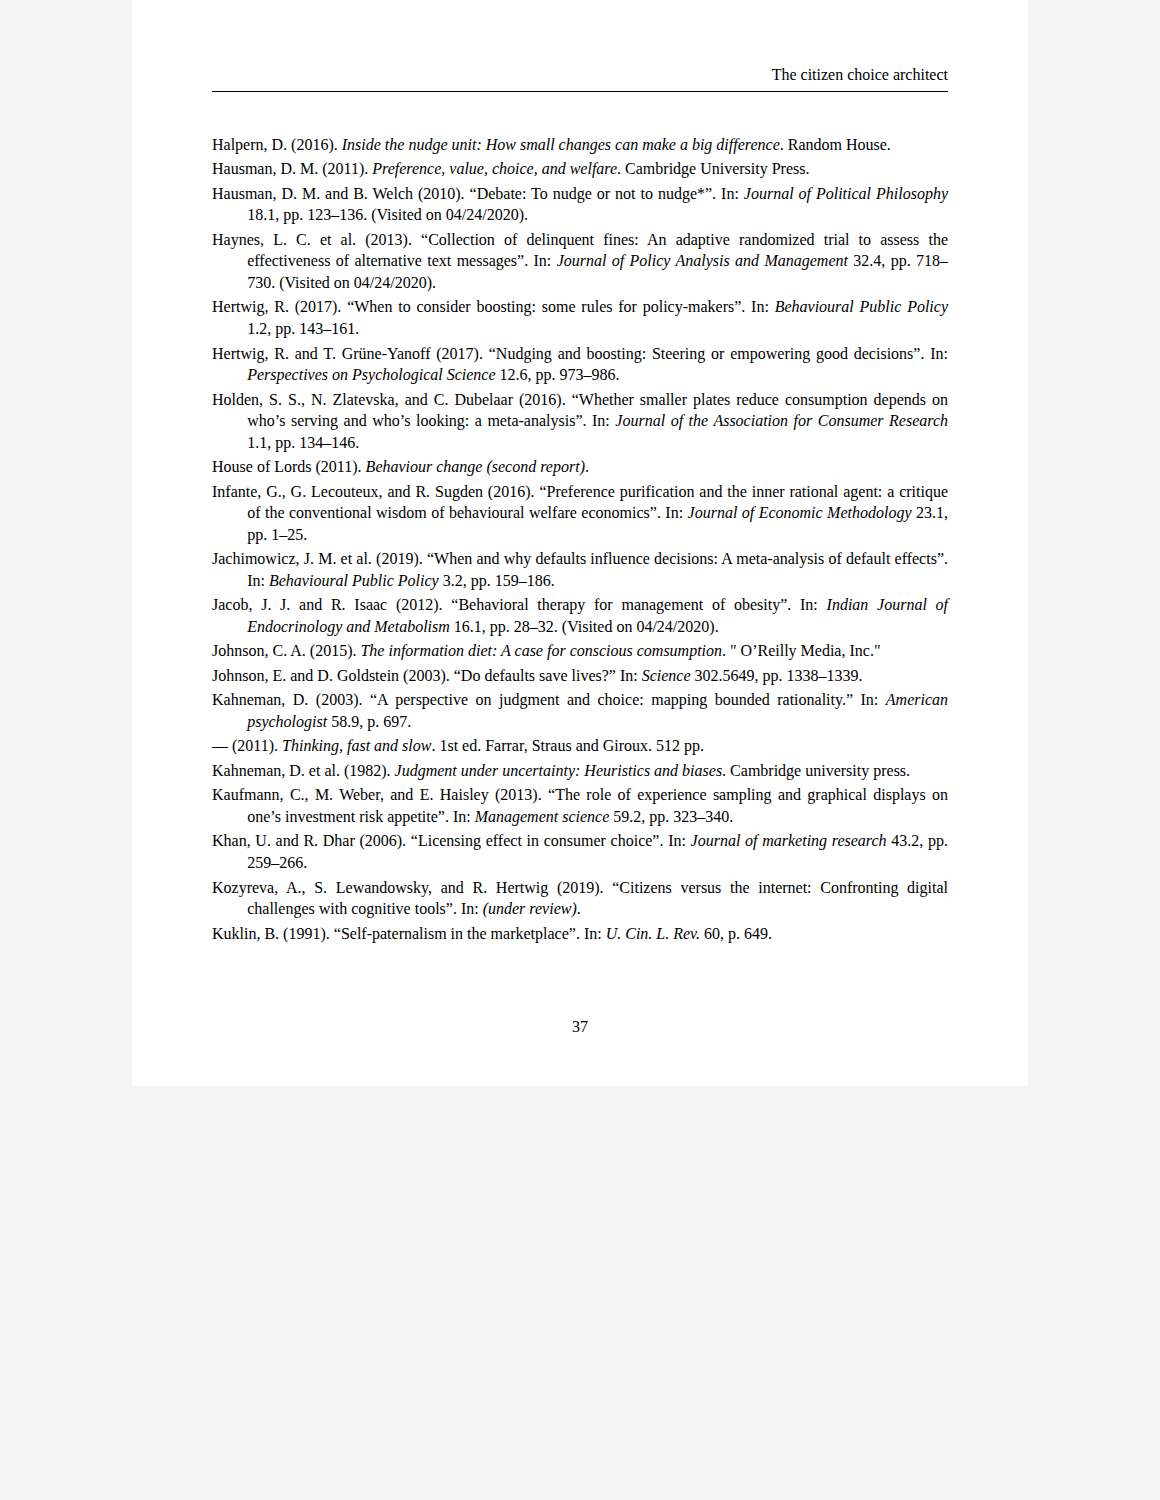The citizen choice architect
Halpern, D. (2016). Inside the nudge unit: How small changes can make a big difference. Random House.
Hausman, D. M. (2011). Preference, value, choice, and welfare. Cambridge University Press.
Hausman, D. M. and B. Welch (2010). “Debate: To nudge or not to nudge*”. In: Journal of Political Philosophy 18.1, pp. 123–136. (Visited on 04/24/2020).
Haynes, L. C. et al. (2013). “Collection of delinquent fines: An adaptive randomized trial to assess the effectiveness of alternative text messages”. In: Journal of Policy Analysis and Management 32.4, pp. 718–730. (Visited on 04/24/2020).
Hertwig, R. (2017). “When to consider boosting: some rules for policy-makers”. In: Behavioural Public Policy 1.2, pp. 143–161.
Hertwig, R. and T. Grüne-Yanoff (2017). “Nudging and boosting: Steering or empowering good decisions”. In: Perspectives on Psychological Science 12.6, pp. 973–986.
Holden, S. S., N. Zlatevska, and C. Dubelaar (2016). “Whether smaller plates reduce consumption depends on who’s serving and who’s looking: a meta-analysis”. In: Journal of the Association for Consumer Research 1.1, pp. 134–146.
House of Lords (2011). Behaviour change (second report).
Infante, G., G. Lecouteux, and R. Sugden (2016). “Preference purification and the inner rational agent: a critique of the conventional wisdom of behavioural welfare economics”. In: Journal of Economic Methodology 23.1, pp. 1–25.
Jachimowicz, J. M. et al. (2019). “When and why defaults influence decisions: A meta-analysis of default effects”. In: Behavioural Public Policy 3.2, pp. 159–186.
Jacob, J. J. and R. Isaac (2012). “Behavioral therapy for management of obesity”. In: Indian Journal of Endocrinology and Metabolism 16.1, pp. 28–32. (Visited on 04/24/2020).
Johnson, C. A. (2015). The information diet: A case for conscious comsumption. " O’Reilly Media, Inc."
Johnson, E. and D. Goldstein (2003). “Do defaults save lives?” In: Science 302.5649, pp. 1338–1339.
Kahneman, D. (2003). “A perspective on judgment and choice: mapping bounded rationality.” In: American psychologist 58.9, p. 697.
— (2011). Thinking, fast and slow. 1st ed. Farrar, Straus and Giroux. 512 pp.
Kahneman, D. et al. (1982). Judgment under uncertainty: Heuristics and biases. Cambridge university press.
Kaufmann, C., M. Weber, and E. Haisley (2013). “The role of experience sampling and graphical displays on one’s investment risk appetite”. In: Management science 59.2, pp. 323–340.
Khan, U. and R. Dhar (2006). “Licensing effect in consumer choice”. In: Journal of marketing research 43.2, pp. 259–266.
Kozyreva, A., S. Lewandowsky, and R. Hertwig (2019). “Citizens versus the internet: Confronting digital challenges with cognitive tools”. In: (under review).
Kuklin, B. (1991). “Self-paternalism in the marketplace”. In: U. Cin. L. Rev. 60, p. 649.
37